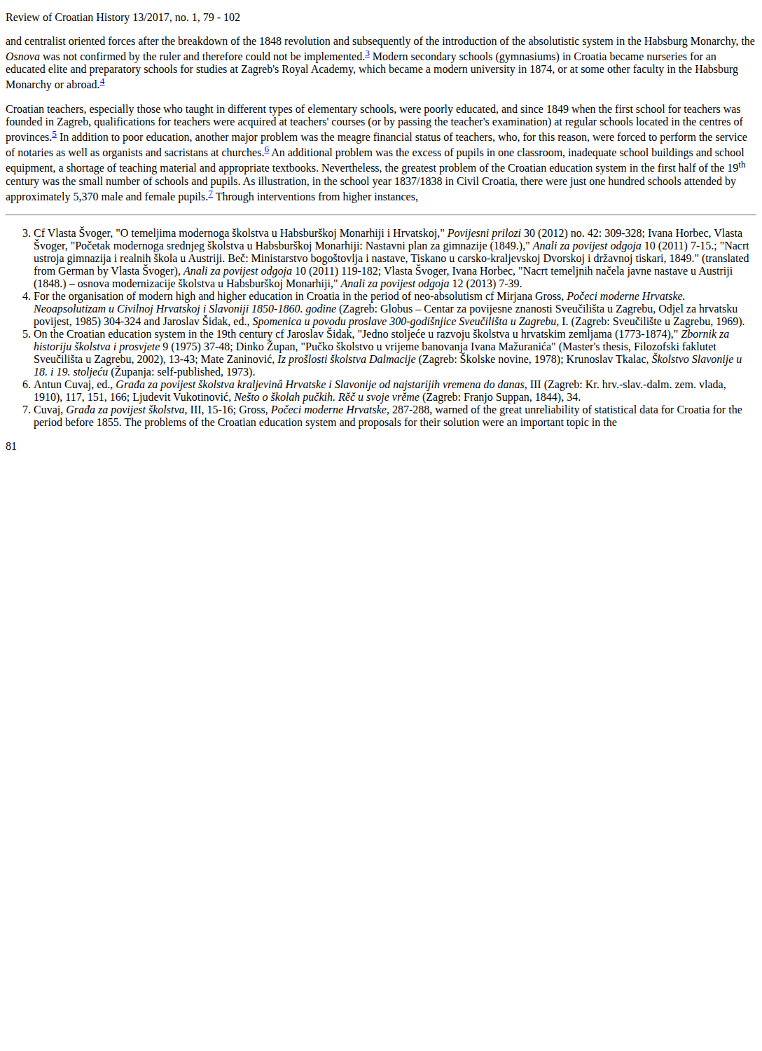Review of Croatian History 13/2017, no. 1, 79 - 102
and centralist oriented forces after the breakdown of the 1848 revolution and subsequently of the introduction of the absolutistic system in the Habsburg Monarchy, the Osnova was not confirmed by the ruler and therefore could not be implemented.3 Modern secondary schools (gymnasiums) in Croatia became nurseries for an educated elite and preparatory schools for studies at Zagreb's Royal Academy, which became a modern university in 1874, or at some other faculty in the Habsburg Monarchy or abroad.4
Croatian teachers, especially those who taught in different types of elementary schools, were poorly educated, and since 1849 when the first school for teachers was founded in Zagreb, qualifications for teachers were acquired at teachers' courses (or by passing the teacher's examination) at regular schools located in the centres of provinces.5 In addition to poor education, another major problem was the meagre financial status of teachers, who, for this reason, were forced to perform the service of notaries as well as organists and sacristans at churches.6 An additional problem was the excess of pupils in one classroom, inadequate school buildings and school equipment, a shortage of teaching material and appropriate textbooks. Nevertheless, the greatest problem of the Croatian education system in the first half of the 19th century was the small number of schools and pupils. As illustration, in the school year 1837/1838 in Civil Croatia, there were just one hundred schools attended by approximately 5,370 male and female pupils.7 Through interventions from higher instances,
Cf Vlasta Švoger, "O temeljima modernoga školstva u Habsburškoj Monarhiji i Hrvatskoj," Povijesni prilozi 30 (2012) no. 42: 309-328; Ivana Horbec, Vlasta Švoger, "Početak modernoga srednjeg školstva u Habsburškoj Monarhiji: Nastavni plan za gimnazije (1849.)," Anali za povijest odgoja 10 (2011) 7-15.; "Nacrt ustroja gimnazija i realnih škola u Austriji. Beč: Ministarstvo bogoštovlja i nastave, Tiskano u carsko-kraljevskoj Dvorskoj i državnoj tiskari, 1849." (translated from German by Vlasta Švoger), Anali za povijest odgoja 10 (2011) 119-182; Vlasta Švoger, Ivana Horbec, "Nacrt temeljnih načela javne nastave u Austriji (1848.) – osnova modernizacije školstva u Habsburškoj Monarhiji," Anali za povijest odgoja 12 (2013) 7-39.
For the organisation of modern high and higher education in Croatia in the period of neo-absolutism cf Mirjana Gross, Počeci moderne Hrvatske. Neoapsolutizam u Civilnoj Hrvatskoj i Slavoniji 1850-1860. godine (Zagreb: Globus – Centar za povijesne znanosti Sveučilišta u Zagrebu, Odjel za hrvatsku povijest, 1985) 304-324 and Jaroslav Šidak, ed., Spomenica u povodu proslave 300-godišnjice Sveučilišta u Zagrebu, I. (Zagreb: Sveučilište u Zagrebu, 1969).
On the Croatian education system in the 19th century cf Jaroslav Šidak, "Jedno stoljeće u razvoju školstva u hrvatskim zemljama (1773-1874)," Zbornik za historiju školstva i prosvjete 9 (1975) 37-48; Dinko Župan, "Pučko školstvo u vrijeme banovanja Ivana Mažuranića" (Master's thesis, Filozofski faklutet Sveučilišta u Zagrebu, 2002), 13-43; Mate Zaninović, Iz prošlosti školstva Dalmacije (Zagreb: Školske novine, 1978); Krunoslav Tkalac, Školstvo Slavonije u 18. i 19. stoljeću (Županja: self-published, 1973).
Antun Cuvaj, ed., Građa za povijest školstva kraljevinâ Hrvatske i Slavonije od najstarijih vremena do danas, III (Zagreb: Kr. hrv.-slav.-dalm. zem. vlada, 1910), 117, 151, 166; Ljudevit Vukotinović, Nešto o školah pučkih. Rěč u svoje vrěme (Zagreb: Franjo Suppan, 1844), 34.
Cuvaj, Građa za povijest školstva, III, 15-16; Gross, Počeci moderne Hrvatske, 287-288, warned of the great unreliability of statistical data for Croatia for the period before 1855. The problems of the Croatian education system and proposals for their solution were an important topic in the
81